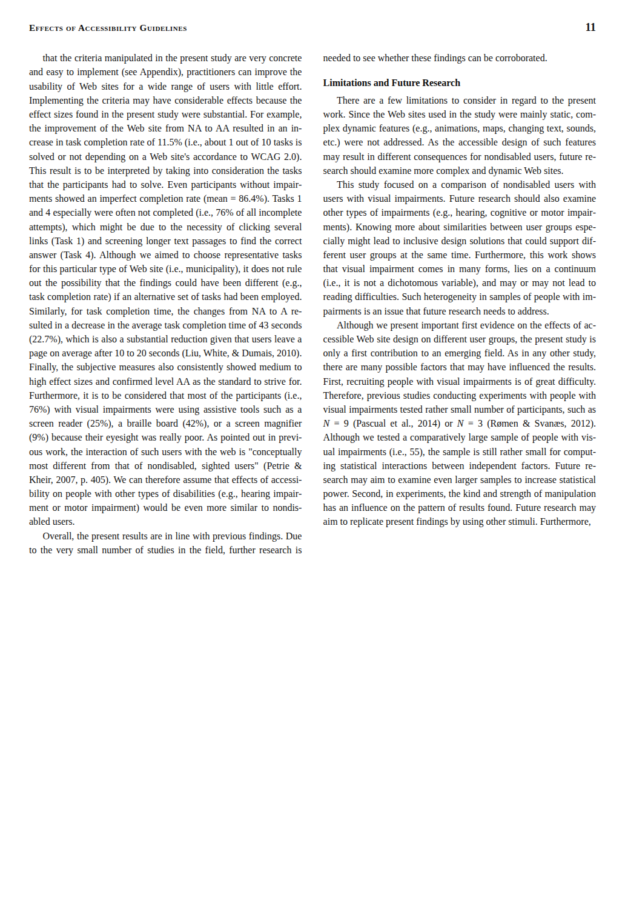Effects of Accessibility Guidelines 11
that the criteria manipulated in the present study are very concrete and easy to implement (see Appendix), practitioners can improve the usability of Web sites for a wide range of users with little effort. Implementing the criteria may have considerable effects because the effect sizes found in the present study were substantial. For example, the improvement of the Web site from NA to AA resulted in an increase in task completion rate of 11.5% (i.e., about 1 out of 10 tasks is solved or not depending on a Web site's accordance to WCAG 2.0). This result is to be interpreted by taking into consideration the tasks that the participants had to solve. Even participants without impairments showed an imperfect completion rate (mean = 86.4%). Tasks 1 and 4 especially were often not completed (i.e., 76% of all incomplete attempts), which might be due to the necessity of clicking several links (Task 1) and screening longer text passages to find the correct answer (Task 4). Although we aimed to choose representative tasks for this particular type of Web site (i.e., municipality), it does not rule out the possibility that the findings could have been different (e.g., task completion rate) if an alternative set of tasks had been employed. Similarly, for task completion time, the changes from NA to A resulted in a decrease in the average task completion time of 43 seconds (22.7%), which is also a substantial reduction given that users leave a page on average after 10 to 20 seconds (Liu, White, & Dumais, 2010). Finally, the subjective measures also consistently showed medium to high effect sizes and confirmed level AA as the standard to strive for. Furthermore, it is to be considered that most of the participants (i.e., 76%) with visual impairments were using assistive tools such as a screen reader (25%), a braille board (42%), or a screen magnifier (9%) because their eyesight was really poor. As pointed out in previous work, the interaction of such users with the web is "conceptually most different from that of nondisabled, sighted users" (Petrie & Kheir, 2007, p. 405). We can therefore assume that effects of accessibility on people with other types of disabilities (e.g., hearing impairment or motor impairment) would be even more similar to nondisabled users.
Overall, the present results are in line with previous findings. Due to the very small number of studies in the field, further research is needed to see whether these findings can be corroborated.
Limitations and Future Research
There are a few limitations to consider in regard to the present work. Since the Web sites used in the study were mainly static, complex dynamic features (e.g., animations, maps, changing text, sounds, etc.) were not addressed. As the accessible design of such features may result in different consequences for nondisabled users, future research should examine more complex and dynamic Web sites.
This study focused on a comparison of nondisabled users with users with visual impairments. Future research should also examine other types of impairments (e.g., hearing, cognitive or motor impairments). Knowing more about similarities between user groups especially might lead to inclusive design solutions that could support different user groups at the same time. Furthermore, this work shows that visual impairment comes in many forms, lies on a continuum (i.e., it is not a dichotomous variable), and may or may not lead to reading difficulties. Such heterogeneity in samples of people with impairments is an issue that future research needs to address.
Although we present important first evidence on the effects of accessible Web site design on different user groups, the present study is only a first contribution to an emerging field. As in any other study, there are many possible factors that may have influenced the results. First, recruiting people with visual impairments is of great difficulty. Therefore, previous studies conducting experiments with people with visual impairments tested rather small number of participants, such as N = 9 (Pascual et al., 2014) or N = 3 (Rømen & Svanæs, 2012). Although we tested a comparatively large sample of people with visual impairments (i.e., 55), the sample is still rather small for computing statistical interactions between independent factors. Future research may aim to examine even larger samples to increase statistical power. Second, in experiments, the kind and strength of manipulation has an influence on the pattern of results found. Future research may aim to replicate present findings by using other stimuli. Furthermore,